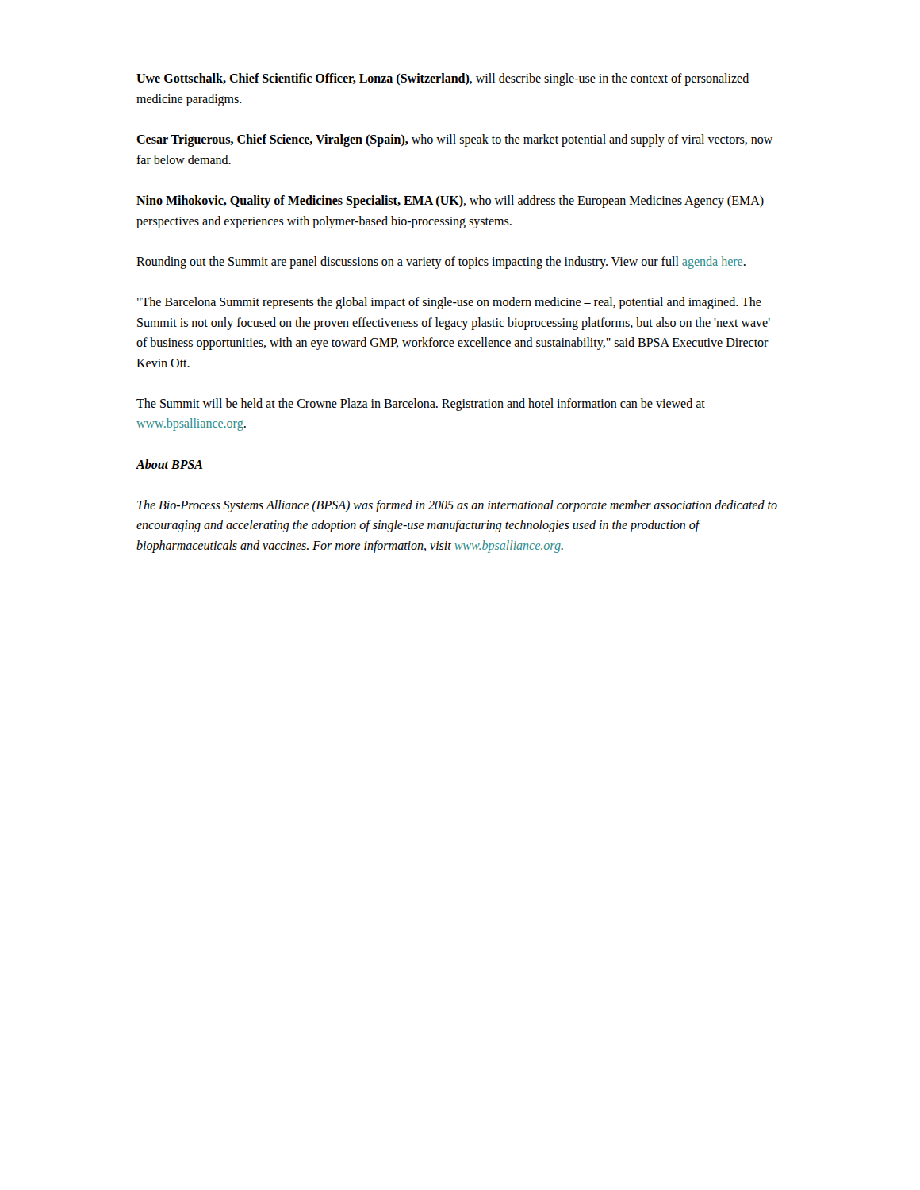Uwe Gottschalk, Chief Scientific Officer, Lonza (Switzerland), will describe single-use in the context of personalized medicine paradigms.
Cesar Triguerous, Chief Science, Viralgen (Spain), who will speak to the market potential and supply of viral vectors, now far below demand.
Nino Mihokovic, Quality of Medicines Specialist, EMA (UK), who will address the European Medicines Agency (EMA) perspectives and experiences with polymer-based bio-processing systems.
Rounding out the Summit are panel discussions on a variety of topics impacting the industry. View our full agenda here.
"The Barcelona Summit represents the global impact of single-use on modern medicine – real, potential and imagined. The Summit is not only focused on the proven effectiveness of legacy plastic bioprocessing platforms, but also on the 'next wave' of business opportunities, with an eye toward GMP, workforce excellence and sustainability," said BPSA Executive Director Kevin Ott.
The Summit will be held at the Crowne Plaza in Barcelona. Registration and hotel information can be viewed at www.bpsalliance.org.
About BPSA
The Bio-Process Systems Alliance (BPSA) was formed in 2005 as an international corporate member association dedicated to encouraging and accelerating the adoption of single-use manufacturing technologies used in the production of biopharmaceuticals and vaccines. For more information, visit www.bpsalliance.org.